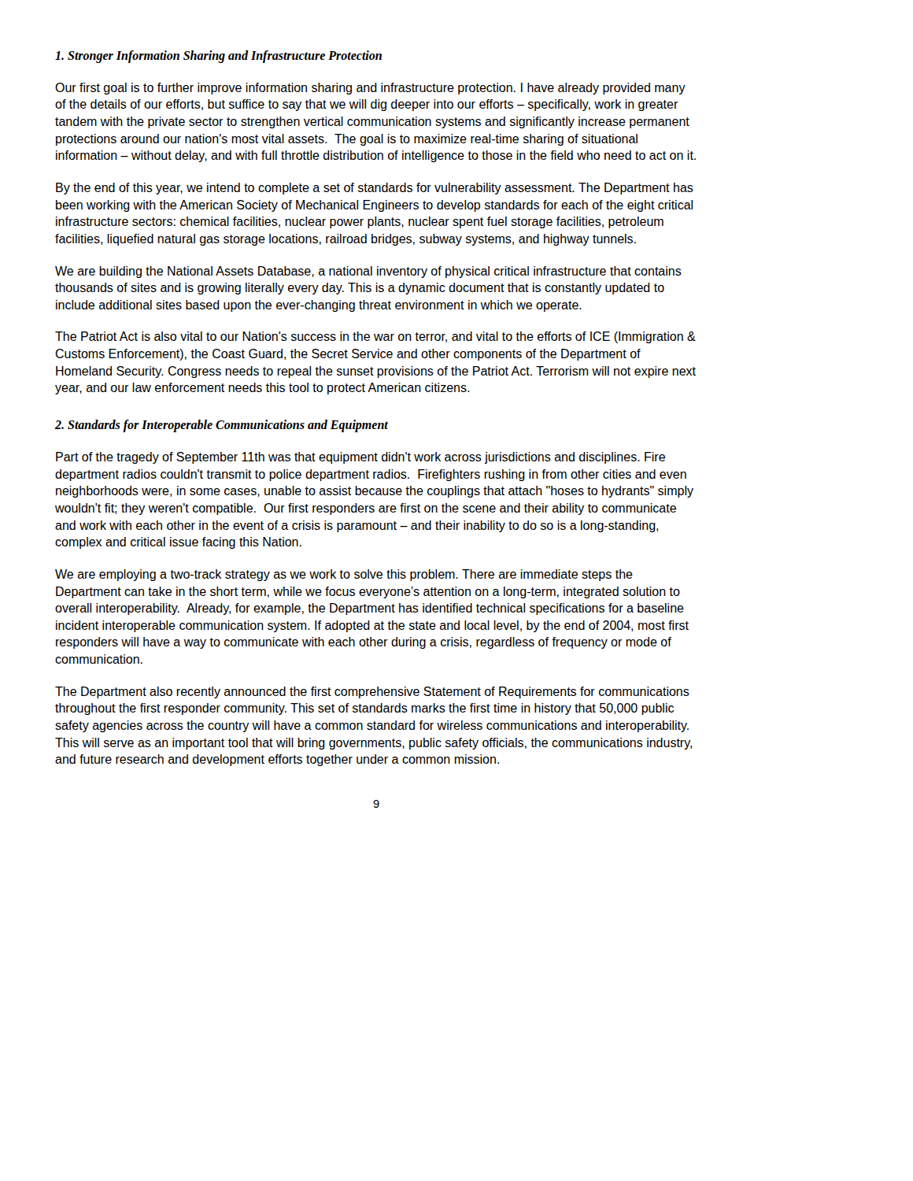1. Stronger Information Sharing and Infrastructure Protection
Our first goal is to further improve information sharing and infrastructure protection. I have already provided many of the details of our efforts, but suffice to say that we will dig deeper into our efforts – specifically, work in greater tandem with the private sector to strengthen vertical communication systems and significantly increase permanent protections around our nation's most vital assets. The goal is to maximize real-time sharing of situational information – without delay, and with full throttle distribution of intelligence to those in the field who need to act on it.
By the end of this year, we intend to complete a set of standards for vulnerability assessment. The Department has been working with the American Society of Mechanical Engineers to develop standards for each of the eight critical infrastructure sectors: chemical facilities, nuclear power plants, nuclear spent fuel storage facilities, petroleum facilities, liquefied natural gas storage locations, railroad bridges, subway systems, and highway tunnels.
We are building the National Assets Database, a national inventory of physical critical infrastructure that contains thousands of sites and is growing literally every day. This is a dynamic document that is constantly updated to include additional sites based upon the ever-changing threat environment in which we operate.
The Patriot Act is also vital to our Nation's success in the war on terror, and vital to the efforts of ICE (Immigration & Customs Enforcement), the Coast Guard, the Secret Service and other components of the Department of Homeland Security. Congress needs to repeal the sunset provisions of the Patriot Act. Terrorism will not expire next year, and our law enforcement needs this tool to protect American citizens.
2. Standards for Interoperable Communications and Equipment
Part of the tragedy of September 11th was that equipment didn't work across jurisdictions and disciplines. Fire department radios couldn't transmit to police department radios. Firefighters rushing in from other cities and even neighborhoods were, in some cases, unable to assist because the couplings that attach "hoses to hydrants" simply wouldn't fit; they weren't compatible. Our first responders are first on the scene and their ability to communicate and work with each other in the event of a crisis is paramount – and their inability to do so is a long-standing, complex and critical issue facing this Nation.
We are employing a two-track strategy as we work to solve this problem. There are immediate steps the Department can take in the short term, while we focus everyone’s attention on a long-term, integrated solution to overall interoperability. Already, for example, the Department has identified technical specifications for a baseline incident interoperable communication system. If adopted at the state and local level, by the end of 2004, most first responders will have a way to communicate with each other during a crisis, regardless of frequency or mode of communication.
The Department also recently announced the first comprehensive Statement of Requirements for communications throughout the first responder community. This set of standards marks the first time in history that 50,000 public safety agencies across the country will have a common standard for wireless communications and interoperability. This will serve as an important tool that will bring governments, public safety officials, the communications industry, and future research and development efforts together under a common mission.
9